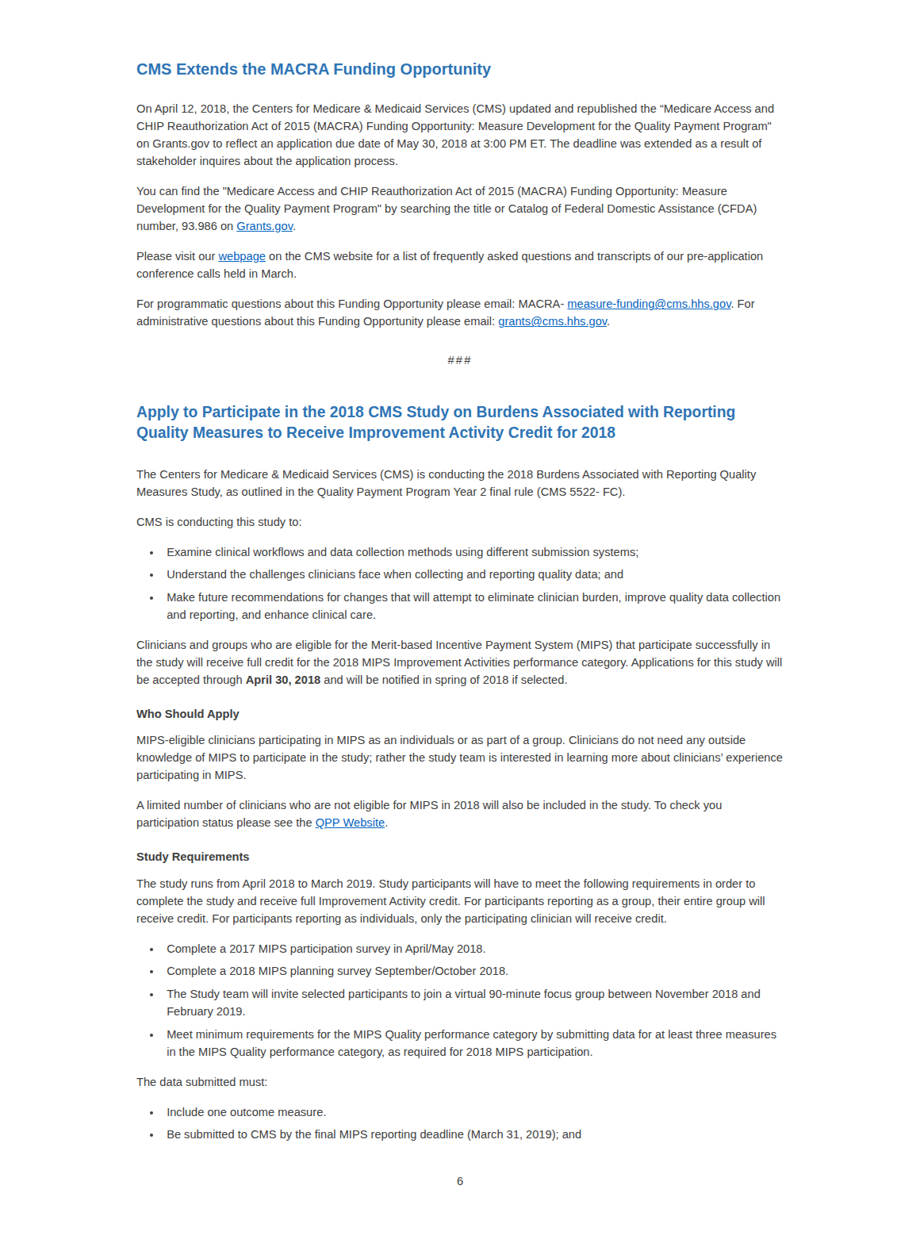CMS Extends the MACRA Funding Opportunity
On April 12, 2018, the Centers for Medicare & Medicaid Services (CMS) updated and republished the “Medicare Access and CHIP Reauthorization Act of 2015 (MACRA) Funding Opportunity: Measure Development for the Quality Payment Program" on Grants.gov to reflect an application due date of May 30, 2018 at 3:00 PM ET. The deadline was extended as a result of stakeholder inquires about the application process.
You can find the "Medicare Access and CHIP Reauthorization Act of 2015 (MACRA) Funding Opportunity: Measure Development for the Quality Payment Program" by searching the title or Catalog of Federal Domestic Assistance (CFDA) number, 93.986 on Grants.gov.
Please visit our webpage on the CMS website for a list of frequently asked questions and transcripts of our pre-application conference calls held in March.
For programmatic questions about this Funding Opportunity please email: MACRA- measure-funding@cms.hhs.gov. For administrative questions about this Funding Opportunity please email: grants@cms.hhs.gov.
###
Apply to Participate in the 2018 CMS Study on Burdens Associated with Reporting Quality Measures to Receive Improvement Activity Credit for 2018
The Centers for Medicare & Medicaid Services (CMS) is conducting the 2018 Burdens Associated with Reporting Quality Measures Study, as outlined in the Quality Payment Program Year 2 final rule (CMS 5522- FC).
CMS is conducting this study to:
Examine clinical workflows and data collection methods using different submission systems;
Understand the challenges clinicians face when collecting and reporting quality data; and
Make future recommendations for changes that will attempt to eliminate clinician burden, improve quality data collection and reporting, and enhance clinical care.
Clinicians and groups who are eligible for the Merit-based Incentive Payment System (MIPS) that participate successfully in the study will receive full credit for the 2018 MIPS Improvement Activities performance category. Applications for this study will be accepted through April 30, 2018 and will be notified in spring of 2018 if selected.
Who Should Apply
MIPS-eligible clinicians participating in MIPS as an individuals or as part of a group. Clinicians do not need any outside knowledge of MIPS to participate in the study; rather the study team is interested in learning more about clinicians’ experience participating in MIPS.
A limited number of clinicians who are not eligible for MIPS in 2018 will also be included in the study. To check you participation status please see the QPP Website.
Study Requirements
The study runs from April 2018 to March 2019. Study participants will have to meet the following requirements in order to complete the study and receive full Improvement Activity credit. For participants reporting as a group, their entire group will receive credit. For participants reporting as individuals, only the participating clinician will receive credit.
Complete a 2017 MIPS participation survey in April/May 2018.
Complete a 2018 MIPS planning survey September/October 2018.
The Study team will invite selected participants to join a virtual 90-minute focus group between November 2018 and February 2019.
Meet minimum requirements for the MIPS Quality performance category by submitting data for at least three measures in the MIPS Quality performance category, as required for 2018 MIPS participation.
The data submitted must:
Include one outcome measure.
Be submitted to CMS by the final MIPS reporting deadline (March 31, 2019); and
6